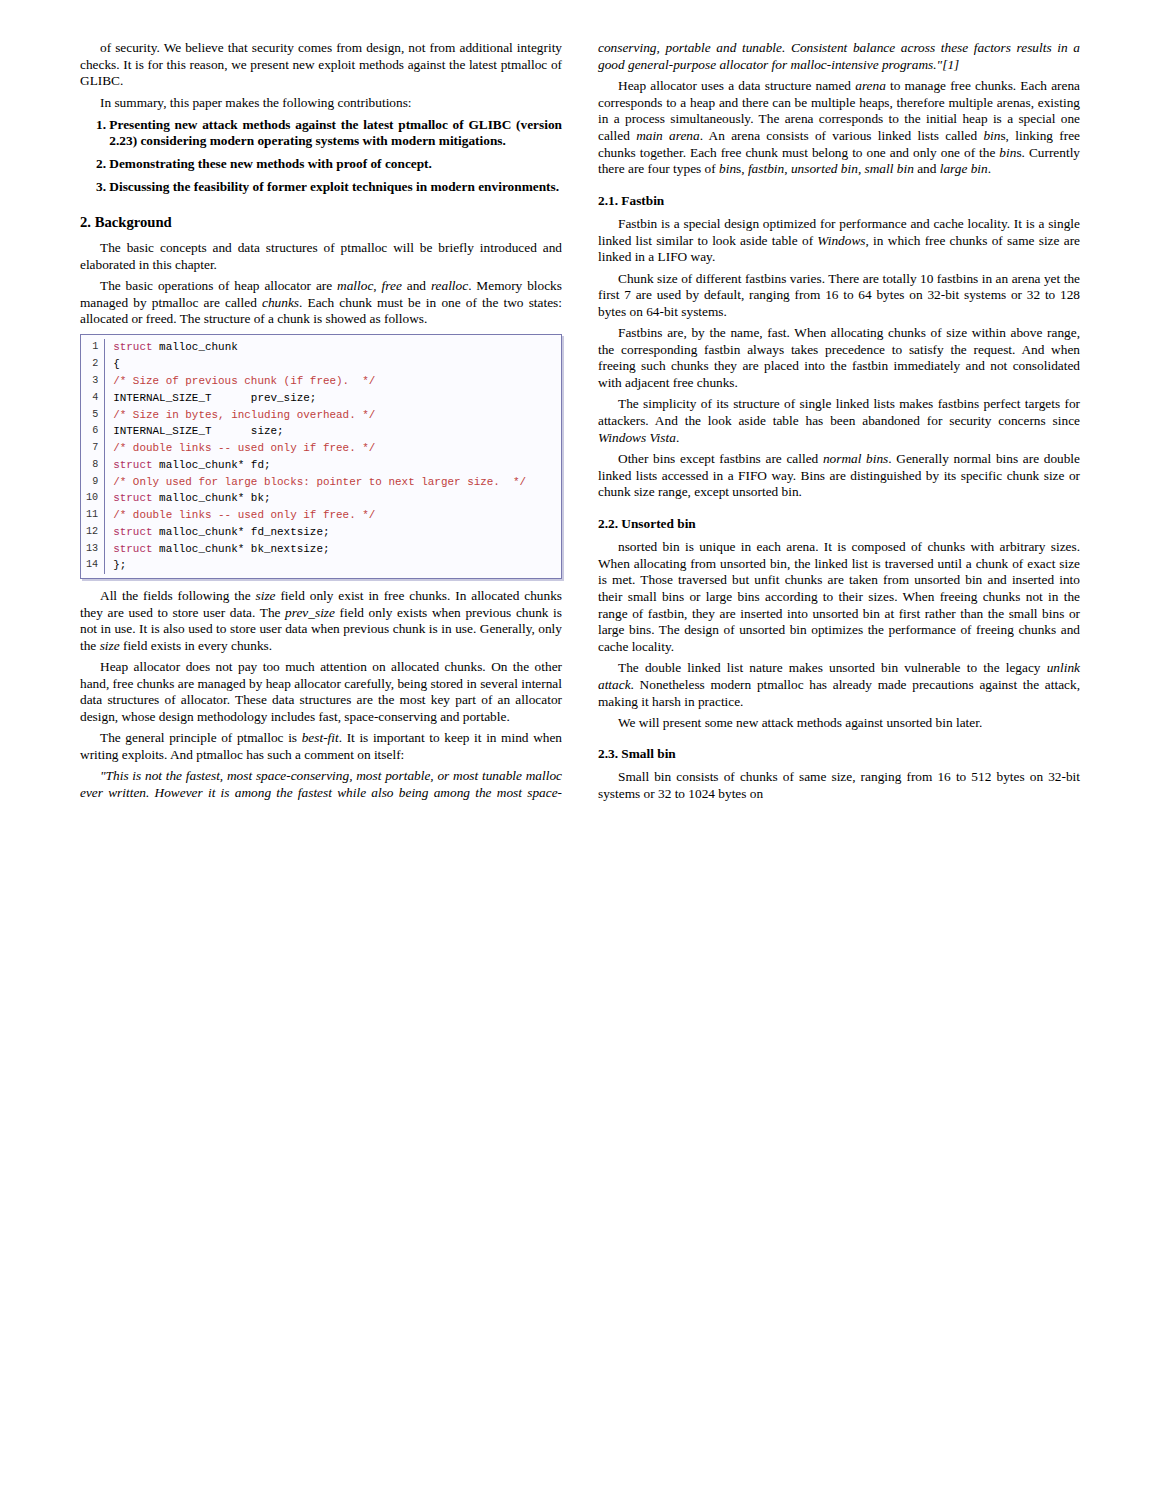of security. We believe that security comes from design, not from additional integrity checks. It is for this reason, we present new exploit methods against the latest ptmalloc of GLIBC.
In summary, this paper makes the following contributions:
Presenting new attack methods against the latest ptmalloc of GLIBC (version 2.23) considering modern operating systems with modern mitigations.
Demonstrating these new methods with proof of concept.
Discussing the feasibility of former exploit techniques in modern environments.
2. Background
The basic concepts and data structures of ptmalloc will be briefly introduced and elaborated in this chapter.
The basic operations of heap allocator are malloc, free and realloc. Memory blocks managed by ptmalloc are called chunks. Each chunk must be in one of the two states: allocated or freed. The structure of a chunk is showed as follows.
| 1 | struct malloc_chunk |
| 2 | { |
| 3 | /* Size of previous chunk (if free). */ |
| 4 | INTERNAL_SIZE_T prev_size; |
| 5 | /* Size in bytes, including overhead. */ |
| 6 | INTERNAL_SIZE_T size; |
| 7 | /* double links -- used only if free. */ |
| 8 | struct malloc_chunk* fd; |
| 9 | /* Only used for large blocks: pointer to next larger size. */ |
| 10 | struct malloc_chunk* bk; |
| 11 | /* double links -- used only if free. */ |
| 12 | struct malloc_chunk* fd_nextsize; |
| 13 | struct malloc_chunk* bk_nextsize; |
| 14 | }; |
All the fields following the size field only exist in free chunks. In allocated chunks they are used to store user data. The prev_size field only exists when previous chunk is not in use. It is also used to store user data when previous chunk is in use. Generally, only the size field exists in every chunks.
Heap allocator does not pay too much attention on allocated chunks. On the other hand, free chunks are managed by heap allocator carefully, being stored in several internal data structures of allocator. These data structures are the most key part of an allocator design, whose design methodology includes fast, space-conserving and portable.
The general principle of ptmalloc is best-fit. It is important to keep it in mind when writing exploits. And ptmalloc has such a comment on itself:
"This is not the fastest, most space-conserving, most portable, or most tunable malloc ever written. However it is among the fastest while also being among the most space-conserving, portable and tunable. Consistent balance across these factors results in a good general-purpose allocator for malloc-intensive programs."[1]
Heap allocator uses a data structure named arena to manage free chunks. Each arena corresponds to a heap and there can be multiple heaps, therefore multiple arenas, existing in a process simultaneously. The arena corresponds to the initial heap is a special one called main arena. An arena consists of various linked lists called bins, linking free chunks together. Each free chunk must belong to one and only one of the bins. Currently there are four types of bins, fastbin, unsorted bin, small bin and large bin.
2.1. Fastbin
Fastbin is a special design optimized for performance and cache locality. It is a single linked list similar to look aside table of Windows, in which free chunks of same size are linked in a LIFO way.
Chunk size of different fastbins varies. There are totally 10 fastbins in an arena yet the first 7 are used by default, ranging from 16 to 64 bytes on 32-bit systems or 32 to 128 bytes on 64-bit systems.
Fastbins are, by the name, fast. When allocating chunks of size within above range, the corresponding fastbin always takes precedence to satisfy the request. And when freeing such chunks they are placed into the fastbin immediately and not consolidated with adjacent free chunks.
The simplicity of its structure of single linked lists makes fastbins perfect targets for attackers. And the look aside table has been abandoned for security concerns since Windows Vista.
Other bins except fastbins are called normal bins. Generally normal bins are double linked lists accessed in a FIFO way. Bins are distinguished by its specific chunk size or chunk size range, except unsorted bin.
2.2. Unsorted bin
nsorted bin is unique in each arena. It is composed of chunks with arbitrary sizes. When allocating from unsorted bin, the linked list is traversed until a chunk of exact size is met. Those traversed but unfit chunks are taken from unsorted bin and inserted into their small bins or large bins according to their sizes. When freeing chunks not in the range of fastbin, they are inserted into unsorted bin at first rather than the small bins or large bins. The design of unsorted bin optimizes the performance of freeing chunks and cache locality.
The double linked list nature makes unsorted bin vulnerable to the legacy unlink attack. Nonetheless modern ptmalloc has already made precautions against the attack, making it harsh in practice.
We will present some new attack methods against unsorted bin later.
2.3. Small bin
Small bin consists of chunks of same size, ranging from 16 to 512 bytes on 32-bit systems or 32 to 1024 bytes on